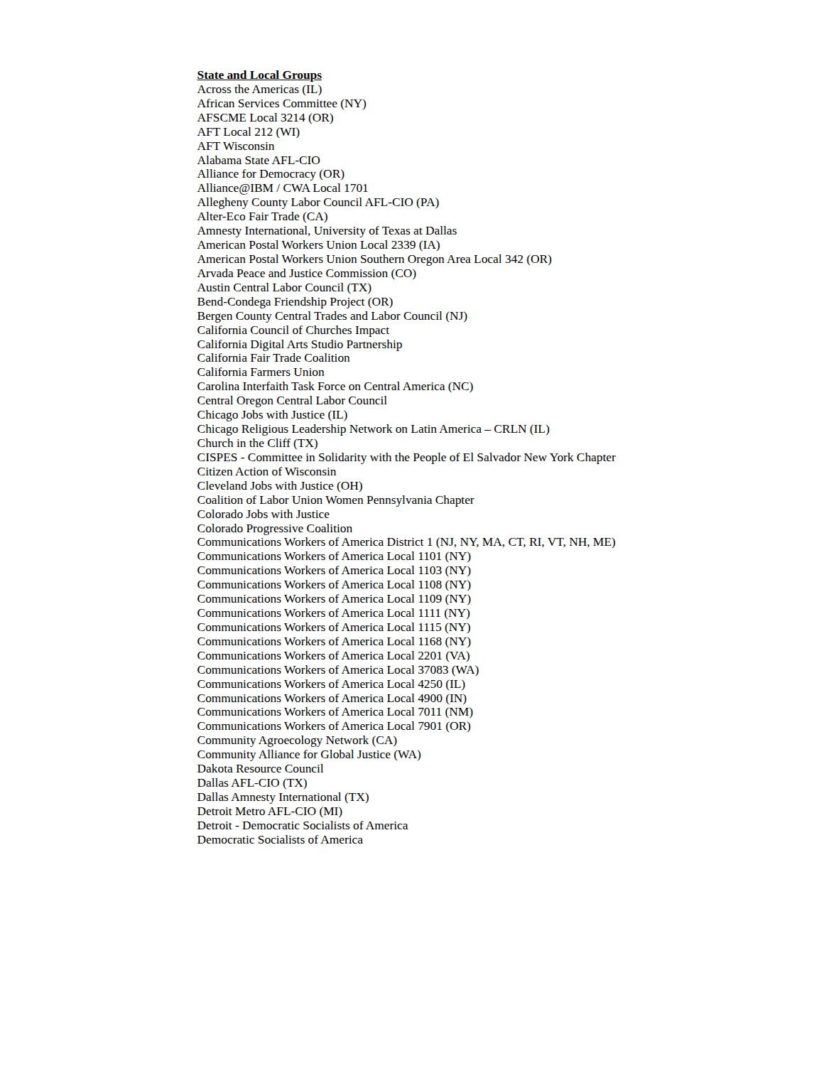State and Local Groups
Across the Americas (IL)
African Services Committee (NY)
AFSCME Local 3214 (OR)
AFT Local 212 (WI)
AFT Wisconsin
Alabama State AFL-CIO
Alliance for Democracy (OR)
Alliance@IBM / CWA Local 1701
Allegheny County Labor Council AFL-CIO (PA)
Alter-Eco Fair Trade (CA)
Amnesty International, University of Texas at Dallas
American Postal Workers Union Local 2339 (IA)
American Postal Workers Union Southern Oregon Area Local 342 (OR)
Arvada Peace and Justice Commission (CO)
Austin Central Labor Council (TX)
Bend-Condega Friendship Project (OR)
Bergen County Central Trades and Labor Council (NJ)
California Council of Churches Impact
California Digital Arts Studio Partnership
California Fair Trade Coalition
California Farmers Union
Carolina Interfaith Task Force on Central America (NC)
Central Oregon Central Labor Council
Chicago Jobs with Justice (IL)
Chicago Religious Leadership Network on Latin America – CRLN (IL)
Church in the Cliff (TX)
CISPES - Committee in Solidarity with the People of El Salvador New York Chapter
Citizen Action of Wisconsin
Cleveland Jobs with Justice (OH)
Coalition of Labor Union Women Pennsylvania Chapter
Colorado Jobs with Justice
Colorado Progressive Coalition
Communications Workers of America District 1 (NJ, NY, MA, CT, RI, VT, NH, ME)
Communications Workers of America Local 1101 (NY)
Communications Workers of America Local 1103 (NY)
Communications Workers of America Local 1108 (NY)
Communications Workers of America Local 1109 (NY)
Communications Workers of America Local 1111 (NY)
Communications Workers of America Local 1115 (NY)
Communications Workers of America Local 1168 (NY)
Communications Workers of America Local 2201 (VA)
Communications Workers of America Local 37083 (WA)
Communications Workers of America Local 4250 (IL)
Communications Workers of America Local 4900 (IN)
Communications Workers of America Local 7011 (NM)
Communications Workers of America Local 7901 (OR)
Community Agroecology Network (CA)
Community Alliance for Global Justice (WA)
Dakota Resource Council
Dallas AFL-CIO (TX)
Dallas Amnesty International (TX)
Detroit Metro AFL-CIO (MI)
Detroit - Democratic Socialists of America
Democratic Socialists of America